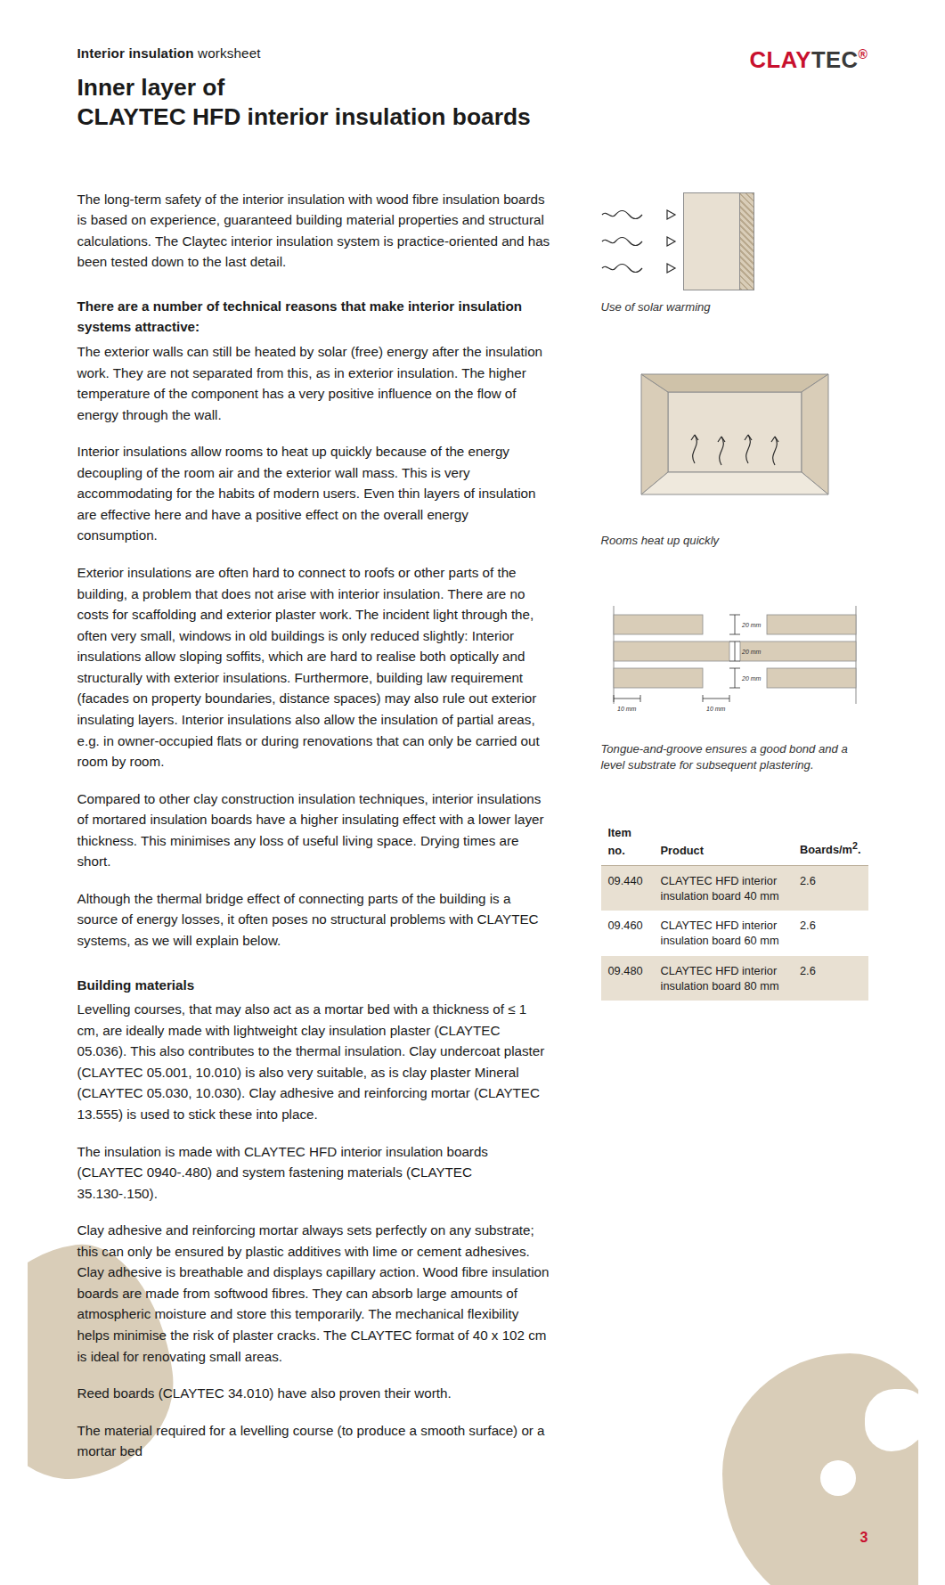Interior insulation worksheet
Inner layer of
CLAYTEC HFD interior insulation boards
CLAY TEC®
The long-term safety of the interior insulation with wood fibre insulation boards is based on experience, guaranteed building material properties and structural calculations. The Claytec interior insulation system is practice-oriented and has been tested down to the last detail.
There are a number of technical reasons that make interior insulation systems attractive:
The exterior walls can still be heated by solar (free) energy after the insulation work. They are not separated from this, as in exterior insulation. The higher temperature of the component has a very positive influence on the flow of energy through the wall.
Interior insulations allow rooms to heat up quickly because of the energy decoupling of the room air and the exterior wall mass. This is very accommodating for the habits of modern users. Even thin layers of insulation are effective here and have a positive effect on the overall energy consumption.
Exterior insulations are often hard to connect to roofs or other parts of the building, a problem that does not arise with interior insulation. There are no costs for scaffolding and exterior plaster work. The incident light through the, often very small, windows in old buildings is only reduced slightly: Interior insulations allow sloping soffits, which are hard to realise both optically and structurally with exterior insulations. Furthermore, building law requirement (facades on property boundaries, distance spaces) may also rule out exterior insulating layers. Interior insulations also allow the insulation of partial areas, e.g. in owner-occupied flats or during renovations that can only be carried out room by room.
Compared to other clay construction insulation techniques, interior insulations of mortared insulation boards have a higher insulating effect with a lower layer thickness. This minimises any loss of useful living space. Drying times are short.
Although the thermal bridge effect of connecting parts of the building is a source of energy losses, it often poses no structural problems with CLAYTEC systems, as we will explain below.
Building materials
Levelling courses, that may also act as a mortar bed with a thickness of ≤ 1 cm, are ideally made with lightweight clay insulation plaster (CLAYTEC 05.036). This also contributes to the thermal insulation. Clay undercoat plaster (CLAYTEC 05.001, 10.010) is also very suitable, as is clay plaster Mineral (CLAYTEC 05.030, 10.030). Clay adhesive and reinforcing mortar (CLAYTEC 13.555) is used to stick these into place.
The insulation is made with CLAYTEC HFD interior insulation boards (CLAYTEC 0940-.480) and system fastening materials (CLAYTEC 35.130-.150).
Clay adhesive and reinforcing mortar always sets perfectly on any substrate; this can only be ensured by plastic additives with lime or cement adhesives. Clay adhesive is breathable and displays capillary action. Wood fibre insulation boards are made from softwood fibres. They can absorb large amounts of atmospheric moisture and store this temporarily. The mechanical flexibility helps minimise the risk of plaster cracks. The CLAYTEC format of 40 x 102 cm is ideal for renovating small areas.
Reed boards (CLAYTEC 34.010) have also proven their worth.
The material required for a levelling course (to produce a smooth surface) or a mortar bed
Use of solar warming
Rooms heat up quickly
20 mm 20 mm 20 mm 10 mm 10 mm
Tongue-and-groove ensures a good bond and a level substrate for subsequent plastering.
| Item no. | Product | Boards/m 2 . |
| --- | --- | --- |
| 09.440 | CLAYTEC HFD interior insulation board 40 mm | 2.6 |
| 09.460 | CLAYTEC HFD interior insulation board 60 mm | 2.6 |
| 09.480 | CLAYTEC HFD interior insulation board 80 mm | 2.6 |
3